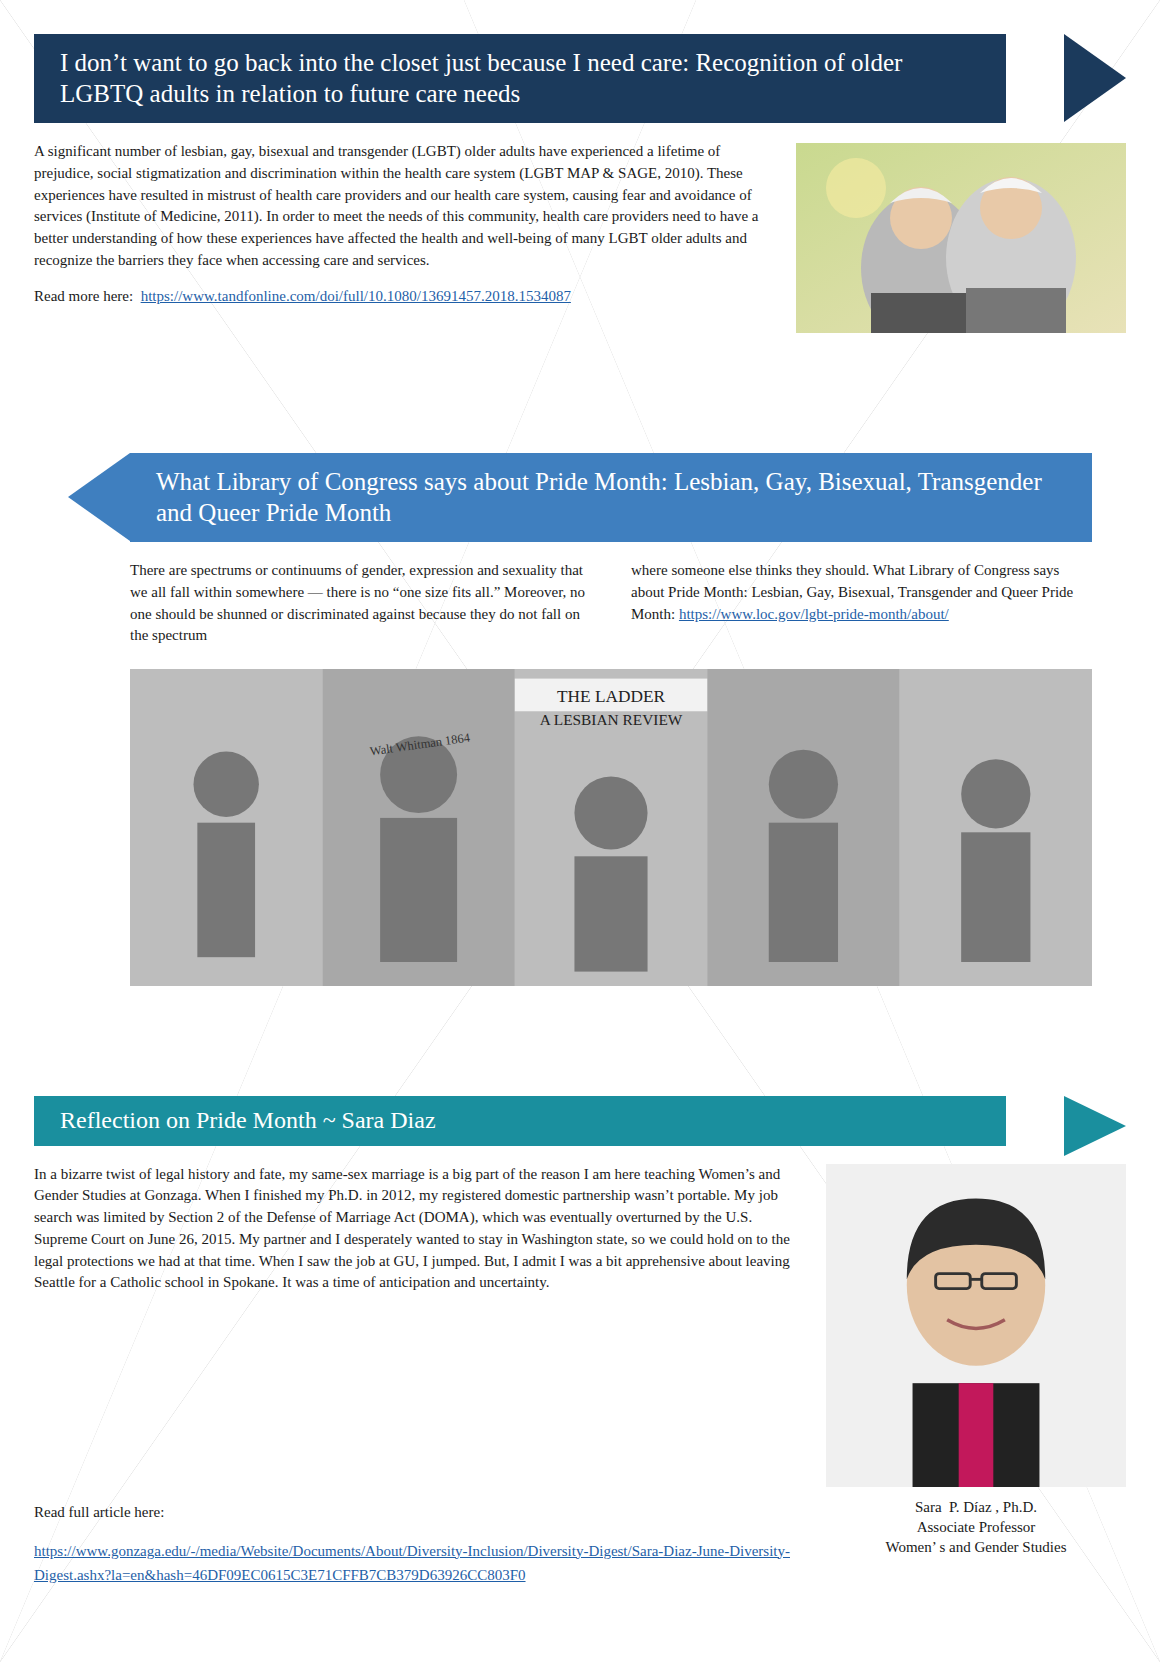I don’t want to go back into the closet just because I need care: Recognition of older LGBTQ adults in relation to future care needs
A significant number of lesbian, gay, bisexual and transgender (LGBT) older adults have experienced a lifetime of prejudice, social stigmatization and discrimination within the health care system (LGBT MAP & SAGE, 2010). These experiences have resulted in mistrust of health care providers and our health care system, causing fear and avoidance of services (Institute of Medicine, 2011). In order to meet the needs of this community, health care providers need to have a better understanding of how these experiences have affected the health and well-being of many LGBT older adults and recognize the barriers they face when accessing care and services.
Read more here: https://www.tandfonline.com/doi/full/10.1080/13691457.2018.1534087
What Library of Congress says about Pride Month: Lesbian, Gay, Bisexual, Transgender and Queer Pride Month
There are spectrums or continuums of gender, expression and sexuality that we all fall within somewhere — there is no “one size fits all.” Moreover, no one should be shunned or discriminated against because they do not fall on the spectrum
where someone else thinks they should. What Library of Congress says about Pride Month: Lesbian, Gay, Bisexual, Transgender and Queer Pride Month: https://www.loc.gov/lgbt-pride-month/about/
Reflection on Pride Month ~ Sara Diaz
In a bizarre twist of legal history and fate, my same-sex marriage is a big part of the reason I am here teaching Women’s and Gender Studies at Gonzaga. When I finished my Ph.D. in 2012, my registered domestic partnership wasn’t portable. My job search was limited by Section 2 of the Defense of Marriage Act (DOMA), which was eventually overturned by the U.S. Supreme Court on June 26, 2015. My partner and I desperately wanted to stay in Washington state, so we could hold on to the legal protections we had at that time. When I saw the job at GU, I jumped. But, I admit I was a bit apprehensive about leaving Seattle for a Catholic school in Spokane. It was a time of anticipation and uncertainty.
Read full article here:
https://www.gonzaga.edu/-/media/Website/Documents/About/Diversity-Inclusion/Diversity-Digest/Sara-Diaz-June-Diversity-Digest.ashx?la=en&hash=46DF09EC0615C3E71CFFB7CB379D63926CC803F0
Sara P. Díaz , Ph.D.
Associate Professor
Women’ s and Gender Studies